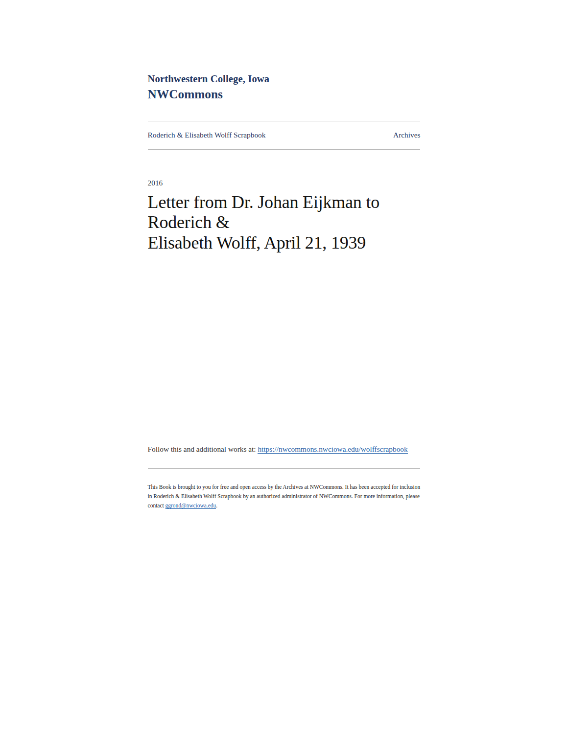Northwestern College, Iowa
NWCommons
Roderich & Elisabeth Wolff Scrapbook Archives
2016
Letter from Dr. Johan Eijkman to Roderich &
Elisabeth Wolff, April 21, 1939
Follow this and additional works at: https://nwcommons.nwciowa.edu/wolffscrapbook
This Book is brought to you for free and open access by the Archives at NWCommons. It has been accepted for inclusion in Roderich & Elisabeth Wolff Scrapbook by an authorized administrator of NWCommons. For more information, please contact ggrond@nwciowa.edu.